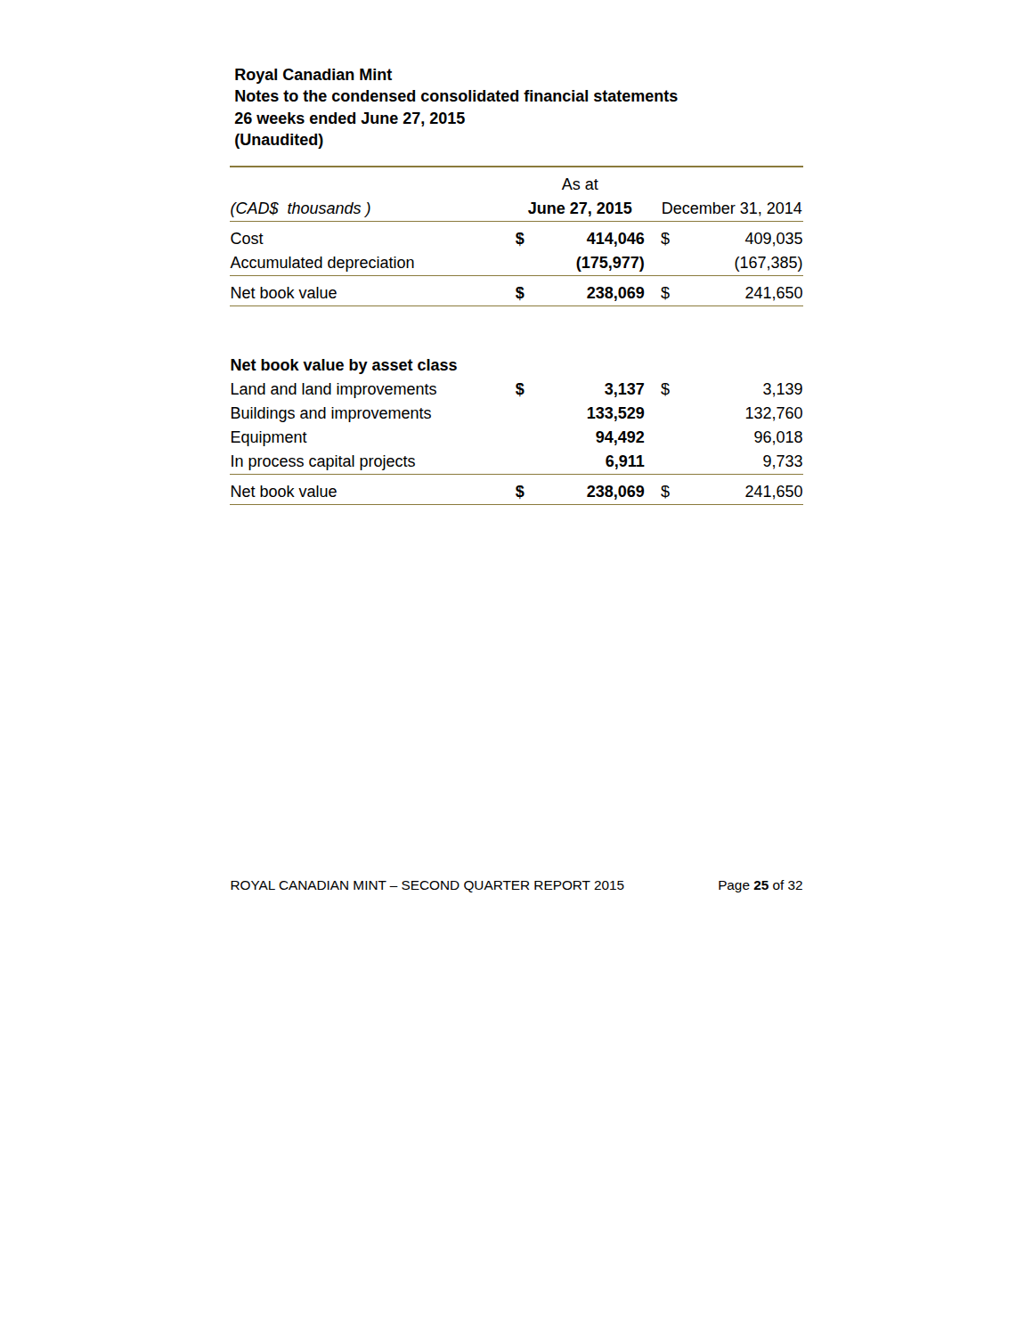Royal Canadian Mint
Notes to the condensed consolidated financial statements
26 weeks ended June 27, 2015
(Unaudited)
| | As at | | |
| (CAD$ thousands ) | June 27, 2015 | | December 31, 2014 |
| Cost | $ | 414,046 | | $ | 409,035 |
| Accumulated depreciation | | (175,977) | | | (167,385) |
| Net book value | $ | 238,069 | | $ | 241,650 |
| Net book value by asset class | |
| Land and land improvements | $ | 3,137 | | $ | 3,139 |
| Buildings and improvements | | 133,529 | | | 132,760 |
| Equipment | | 94,492 | | | 96,018 |
| In process capital projects | | 6,911 | | | 9,733 |
| Net book value | $ | 238,069 | | $ | 241,650 |
ROYAL CANADIAN MINT – SECOND QUARTER REPORT 2015
Page 25 of 32